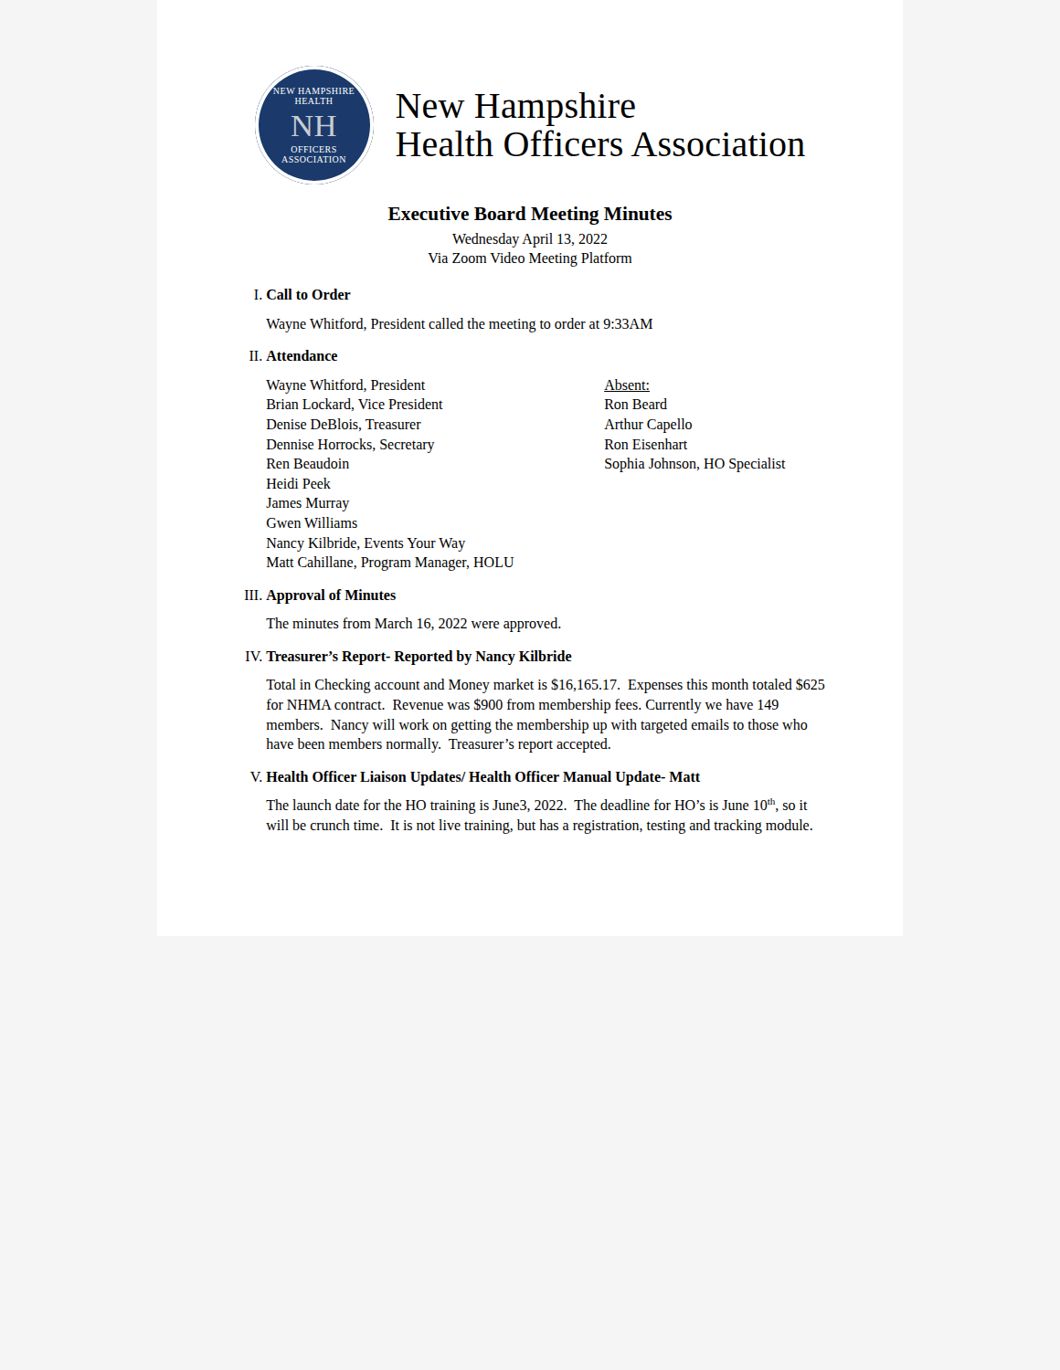New Hampshire Health NH Officers Association
New Hampshire
Health Officers Association
Executive Board Meeting Minutes
Wednesday April 13, 2022
Via Zoom Video Meeting Platform
Call to Order
Wayne Whitford, President called the meeting to order at 9:33AM
Attendance
Wayne Whitford, President
Brian Lockard, Vice President
Denise DeBlois, Treasurer
Dennise Horrocks, Secretary
Ren Beaudoin
Heidi Peek
James Murray
Gwen Williams
Nancy Kilbride, Events Your Way
Matt Cahillane, Program Manager, HOLU
Absent:
Ron Beard
Arthur Capello
Ron Eisenhart
Sophia Johnson, HO Specialist
Approval of Minutes
The minutes from March 16, 2022 were approved.
Treasurer’s Report- Reported by Nancy Kilbride
Total in Checking account and Money market is $16,165.17. Expenses this month totaled $625 for NHMA contract. Revenue was $900 from membership fees. Currently we have 149 members. Nancy will work on getting the membership up with targeted emails to those who have been members normally. Treasurer’s report accepted.
Health Officer Liaison Updates/ Health Officer Manual Update- Matt
The launch date for the HO training is June3, 2022. The deadline for HO’s is June 10th, so it will be crunch time. It is not live training, but has a registration, testing and tracking module.